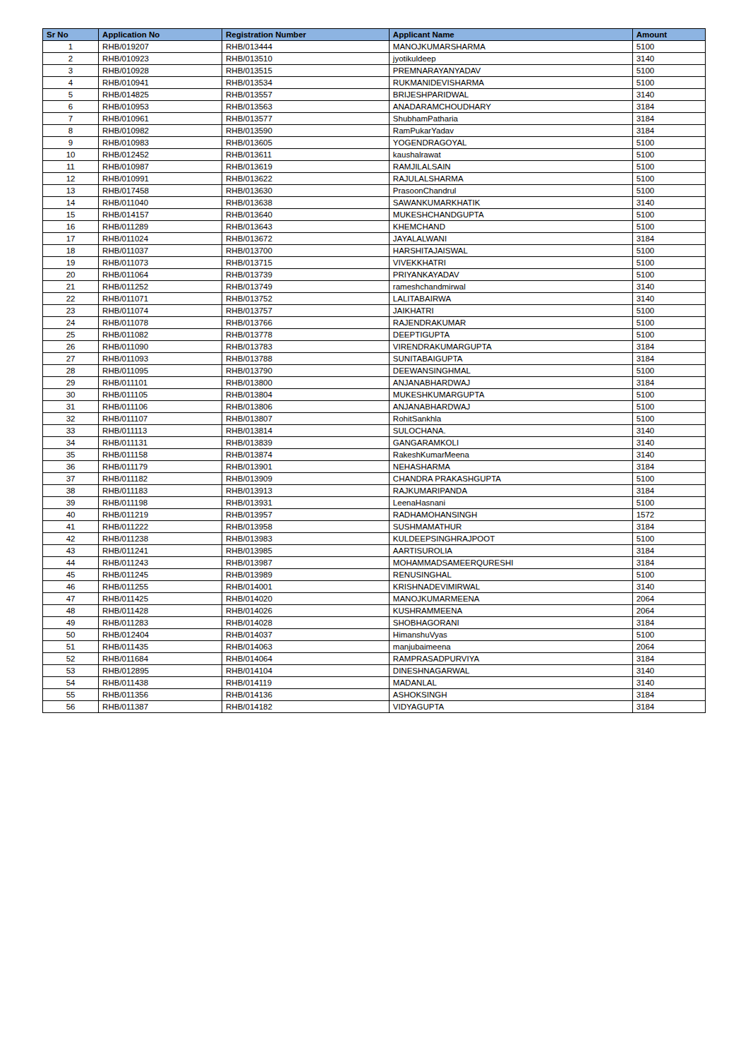Applicant Amount List
| Sr No | Application No | Registration Number | Applicant Name | Amount |
| --- | --- | --- | --- | --- |
| 1 | RHB/019207 | RHB/013444 | MANOJKUMARSHARMA | 5100 |
| 2 | RHB/010923 | RHB/013510 | jyotikuldeep | 3140 |
| 3 | RHB/010928 | RHB/013515 | PREMNARAYANYADAV | 5100 |
| 4 | RHB/010941 | RHB/013534 | RUKMANIDEVISHARMA | 5100 |
| 5 | RHB/014825 | RHB/013557 | BRIJESHPARIDWAL | 3140 |
| 6 | RHB/010953 | RHB/013563 | ANADARAMCHOUDHARY | 3184 |
| 7 | RHB/010961 | RHB/013577 | ShubhamPatharia | 3184 |
| 8 | RHB/010982 | RHB/013590 | RamPukarYadav | 3184 |
| 9 | RHB/010983 | RHB/013605 | YOGENDRAGOYAL | 5100 |
| 10 | RHB/012452 | RHB/013611 | kaushalrawat | 5100 |
| 11 | RHB/010987 | RHB/013619 | RAMJILALSAIN | 5100 |
| 12 | RHB/010991 | RHB/013622 | RAJULALSHARMA | 5100 |
| 13 | RHB/017458 | RHB/013630 | PrasoonChandrul | 5100 |
| 14 | RHB/011040 | RHB/013638 | SAWANKUMARKHATIK | 3140 |
| 15 | RHB/014157 | RHB/013640 | MUKESHCHANDGUPTA | 5100 |
| 16 | RHB/011289 | RHB/013643 | KHEMCHAND | 5100 |
| 17 | RHB/011024 | RHB/013672 | JAYALALWANI | 3184 |
| 18 | RHB/011037 | RHB/013700 | HARSHITAJAISWAL | 5100 |
| 19 | RHB/011073 | RHB/013715 | VIVEKKHATRI | 5100 |
| 20 | RHB/011064 | RHB/013739 | PRIYANKAYADAV | 5100 |
| 21 | RHB/011252 | RHB/013749 | rameshchandmirwal | 3140 |
| 22 | RHB/011071 | RHB/013752 | LALITABAIRWA | 3140 |
| 23 | RHB/011074 | RHB/013757 | JAIKHATRI | 5100 |
| 24 | RHB/011078 | RHB/013766 | RAJENDRAKUMAR | 5100 |
| 25 | RHB/011082 | RHB/013778 | DEEPTIGUPTA | 5100 |
| 26 | RHB/011090 | RHB/013783 | VIRENDRAKUMARGUPTA | 3184 |
| 27 | RHB/011093 | RHB/013788 | SUNITABAIGUPTA | 3184 |
| 28 | RHB/011095 | RHB/013790 | DEEWANSINGHMAL | 5100 |
| 29 | RHB/011101 | RHB/013800 | ANJANABHARDWAJ | 3184 |
| 30 | RHB/011105 | RHB/013804 | MUKESHKUMARGUPTA | 5100 |
| 31 | RHB/011106 | RHB/013806 | ANJANABHARDWAJ | 5100 |
| 32 | RHB/011107 | RHB/013807 | RohitSankhla | 5100 |
| 33 | RHB/011113 | RHB/013814 | SULOCHANA. | 3140 |
| 34 | RHB/011131 | RHB/013839 | GANGARAMKOLI | 3140 |
| 35 | RHB/011158 | RHB/013874 | RakeshKumarMeena | 3140 |
| 36 | RHB/011179 | RHB/013901 | NEHASHARMA | 3184 |
| 37 | RHB/011182 | RHB/013909 | CHANDRA PRAKASHGUPTA | 5100 |
| 38 | RHB/011183 | RHB/013913 | RAJKUMARIPANDA | 3184 |
| 39 | RHB/011198 | RHB/013931 | LeenaHasnani | 5100 |
| 40 | RHB/011219 | RHB/013957 | RADHAMOHANSINGH | 1572 |
| 41 | RHB/011222 | RHB/013958 | SUSHMAMATHUR | 3184 |
| 42 | RHB/011238 | RHB/013983 | KULDEEPSINGHRAJPOOT | 5100 |
| 43 | RHB/011241 | RHB/013985 | AARTISUROLIA | 3184 |
| 44 | RHB/011243 | RHB/013987 | MOHAMMADSAMEERQURESHI | 3184 |
| 45 | RHB/011245 | RHB/013989 | RENUSINGHAL | 5100 |
| 46 | RHB/011255 | RHB/014001 | KRISHNADEVIMIRWAL | 3140 |
| 47 | RHB/011425 | RHB/014020 | MANOJKUMARMEENA | 2064 |
| 48 | RHB/011428 | RHB/014026 | KUSHRAMMEENA | 2064 |
| 49 | RHB/011283 | RHB/014028 | SHOBHAGORANI | 3184 |
| 50 | RHB/012404 | RHB/014037 | HimanshuVyas | 5100 |
| 51 | RHB/011435 | RHB/014063 | manjubaimeena | 2064 |
| 52 | RHB/011684 | RHB/014064 | RAMPRASADPURVIYA | 3184 |
| 53 | RHB/012895 | RHB/014104 | DINESHNAGARWAL | 3140 |
| 54 | RHB/011438 | RHB/014119 | MADANLAL | 3140 |
| 55 | RHB/011356 | RHB/014136 | ASHOKSINGH | 3184 |
| 56 | RHB/011387 | RHB/014182 | VIDYAGUPTA | 3184 |